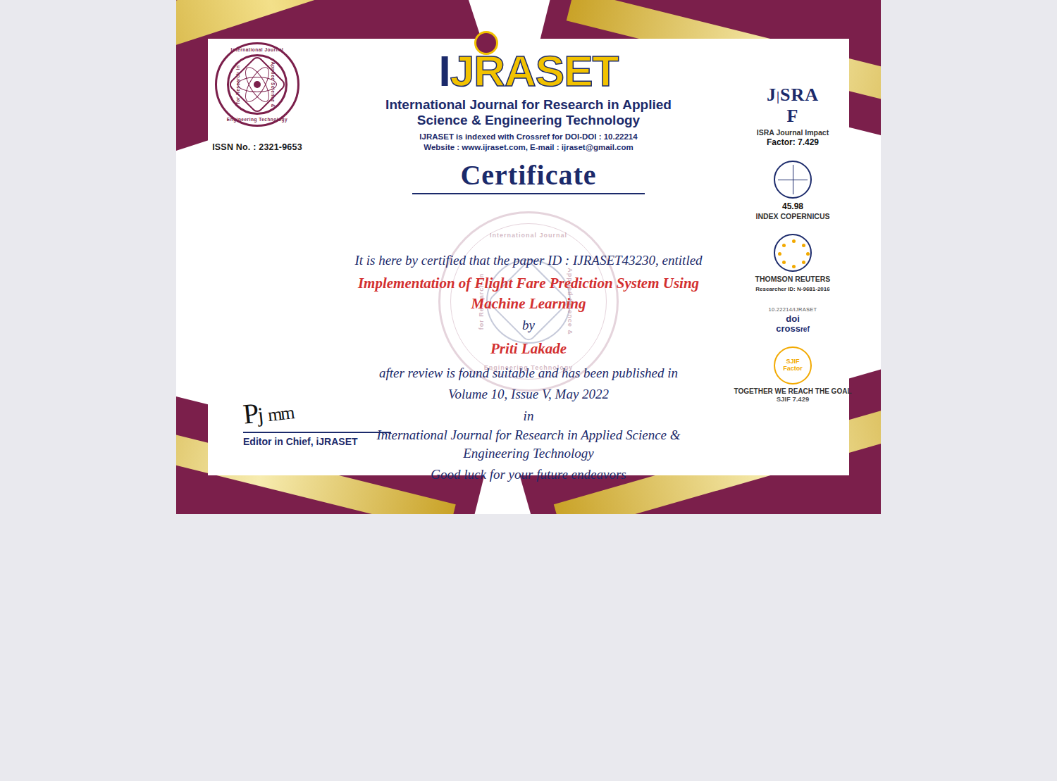International Journal Engineering Technology for Research in Applied Science &
ISSN No. : 2321-9653
IJRASET
International Journal for Research in Applied
Science & Engineering Technology
IJRASET is indexed with Crossref for DOI-DOI : 10.22214
Website : www.ijraset.com, E-mail : ijraset@gmail.com
Certificate
J|SRA
F
ISRA Journal Impact
Factor: 7.429
45.98
INDEX COPERNICUS
THOMSON REUTERS
Researcher ID: N-9681-2016
10.22214/IJRASET
doi
cross ref
SJIF
Factor
TOGETHER WE REACH THE GOAL
SJIF 7.429
International Journal Engineering Technology for Research in Applied Science &
It is here by certified that the paper ID : IJRASET43230, entitled Implementation of Flight Fare Prediction System Using Machine Learning by Priti Lakade after review is found suitable and has been published in Volume 10, Issue V, May 2022 in International Journal for Research in Applied Science &
Engineering Technology Good luck for your future endeavors
Pj mm
Editor in Chief, iJRASET